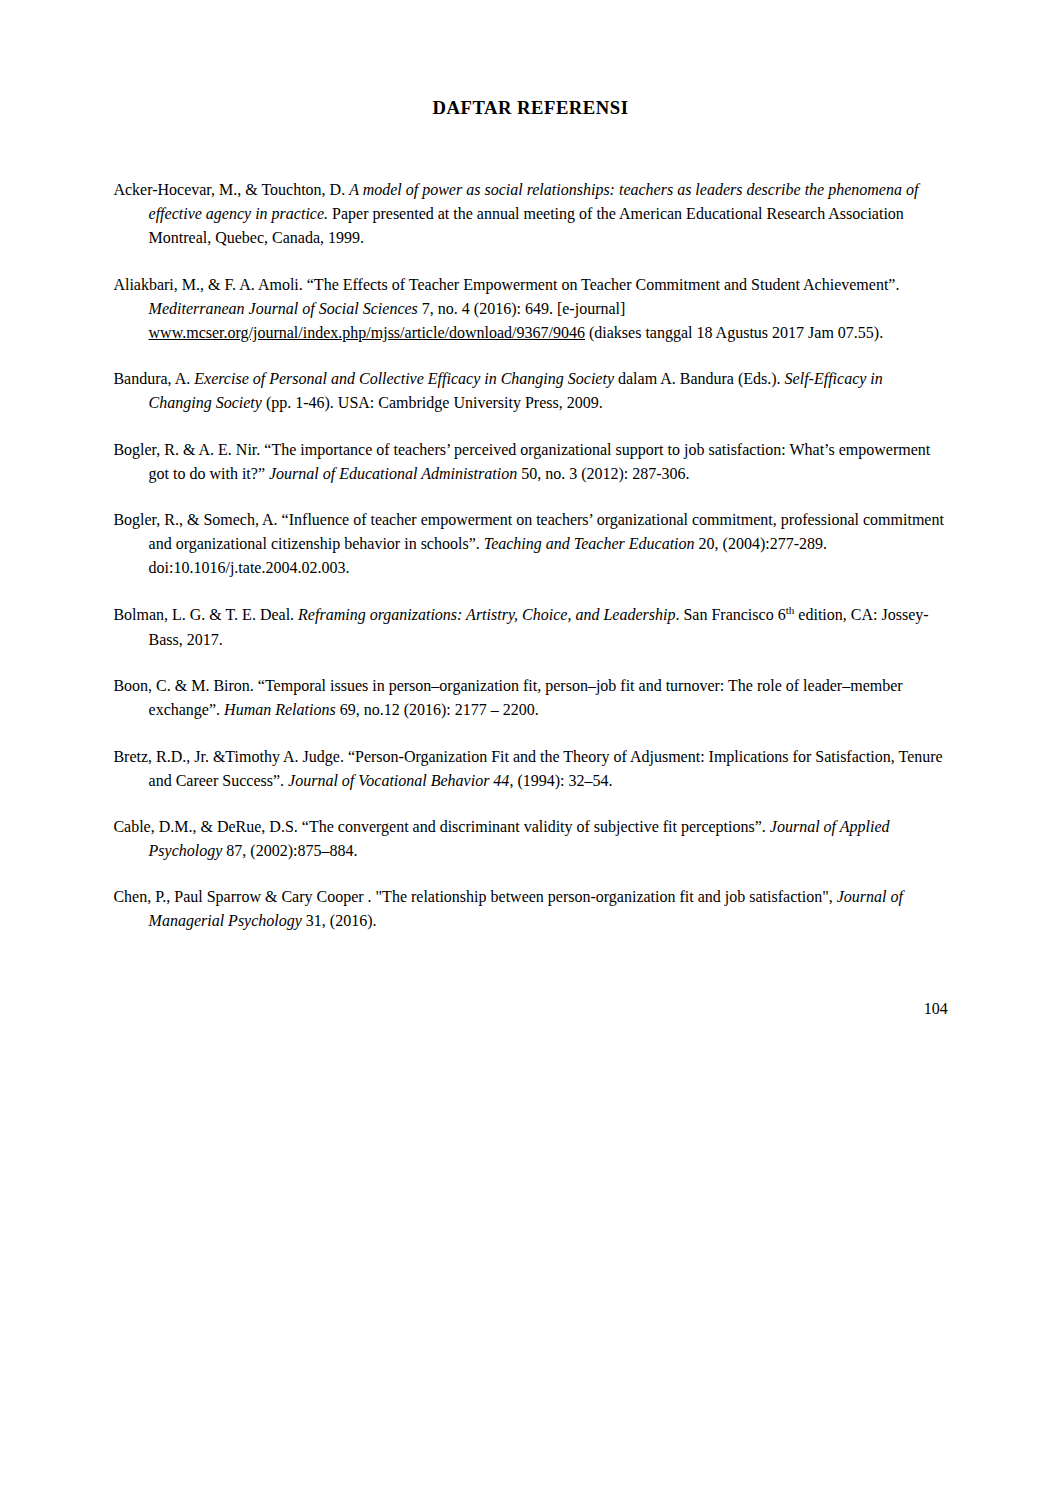DAFTAR REFERENSI
Acker-Hocevar, M., & Touchton, D. A model of power as social relationships: teachers as leaders describe the phenomena of effective agency in practice. Paper presented at the annual meeting of the American Educational Research Association Montreal, Quebec, Canada, 1999.
Aliakbari, M., & F. A. Amoli. “The Effects of Teacher Empowerment on Teacher Commitment and Student Achievement”. Mediterranean Journal of Social Sciences 7, no. 4 (2016): 649. [e-journal] www.mcser.org/journal/index.php/mjss/article/download/9367/9046 (diakses tanggal 18 Agustus 2017 Jam 07.55).
Bandura, A. Exercise of Personal and Collective Efficacy in Changing Society dalam A. Bandura (Eds.). Self-Efficacy in Changing Society (pp. 1-46). USA: Cambridge University Press, 2009.
Bogler, R. & A. E. Nir. “The importance of teachers’ perceived organizational support to job satisfaction: What’s empowerment got to do with it?” Journal of Educational Administration 50, no. 3 (2012): 287-306.
Bogler, R., & Somech, A. “Influence of teacher empowerment on teachers’ organizational commitment, professional commitment and organizational citizenship behavior in schools”. Teaching and Teacher Education 20, (2004):277-289. doi:10.1016/j.tate.2004.02.003.
Bolman, L. G. & T. E. Deal. Reframing organizations: Artistry, Choice, and Leadership. San Francisco 6th edition, CA: Jossey-Bass, 2017.
Boon, C. & M. Biron. “Temporal issues in person–organization fit, person–job fit and turnover: The role of leader–member exchange”. Human Relations 69, no.12 (2016): 2177 – 2200.
Bretz, R.D., Jr. &Timothy A. Judge. “Person-Organization Fit and the Theory of Adjusment: Implications for Satisfaction, Tenure and Career Success”. Journal of Vocational Behavior 44, (1994): 32–54.
Cable, D.M., & DeRue, D.S. “The convergent and discriminant validity of subjective fit perceptions”. Journal of Applied Psychology 87, (2002):875–884.
Chen, P., Paul Sparrow & Cary Cooper . "The relationship between person-organization fit and job satisfaction", Journal of Managerial Psychology 31, (2016).
104